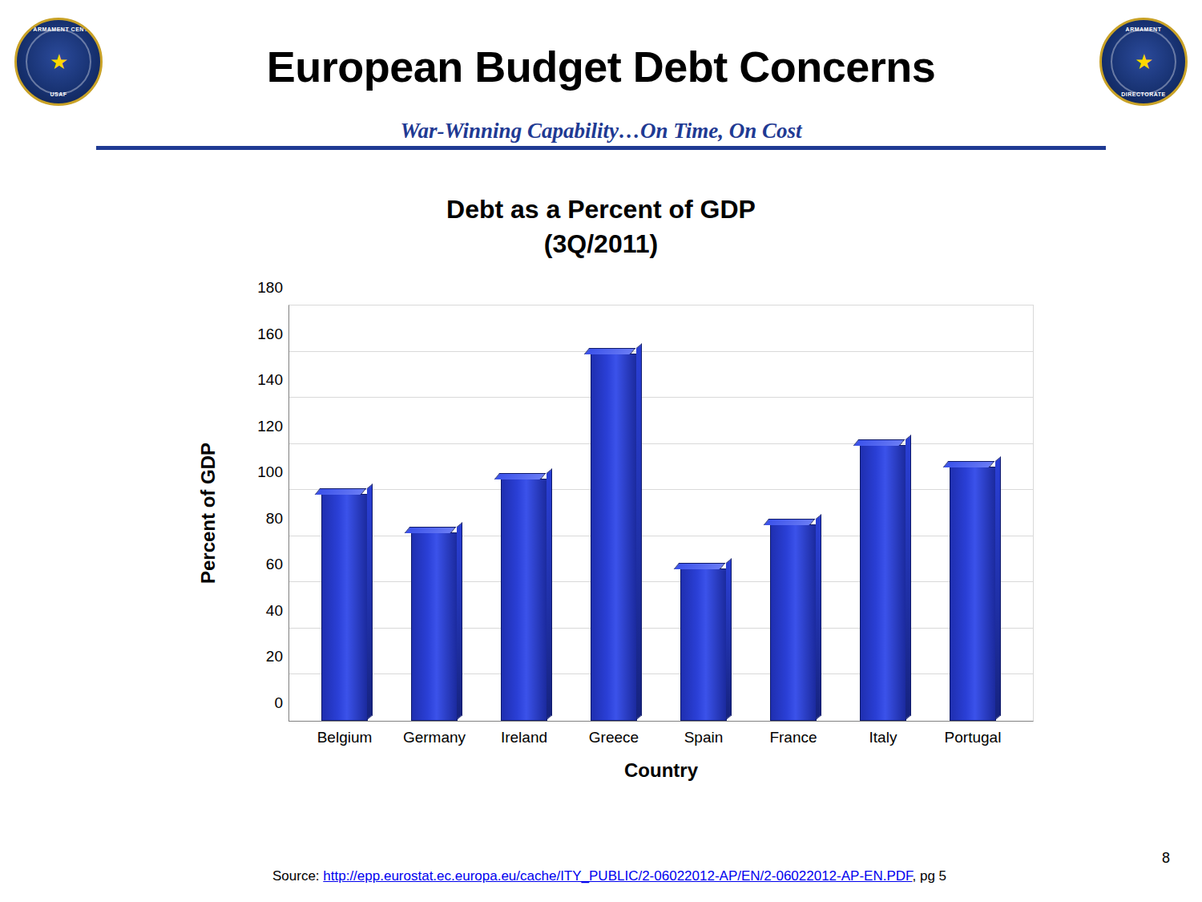AIR ARMAMENT CENTER
★
USAF
ARMAMENT
★
DIRECTORATE
European Budget Debt Concerns
War-Winning Capability…On Time, On Cost
Debt as a Percent of GDP
(3Q/2011)
Percent of GDP
180
160
140
120
100
80
60
40
20
0
Belgium
Germany
Ireland
Greece
Spain
France
Italy
Portugal
Country
Source: http://epp.eurostat.ec.europa.eu/cache/ITY_PUBLIC/2-06022012-AP/EN/2-06022012-AP-EN.PDF, pg 5
8